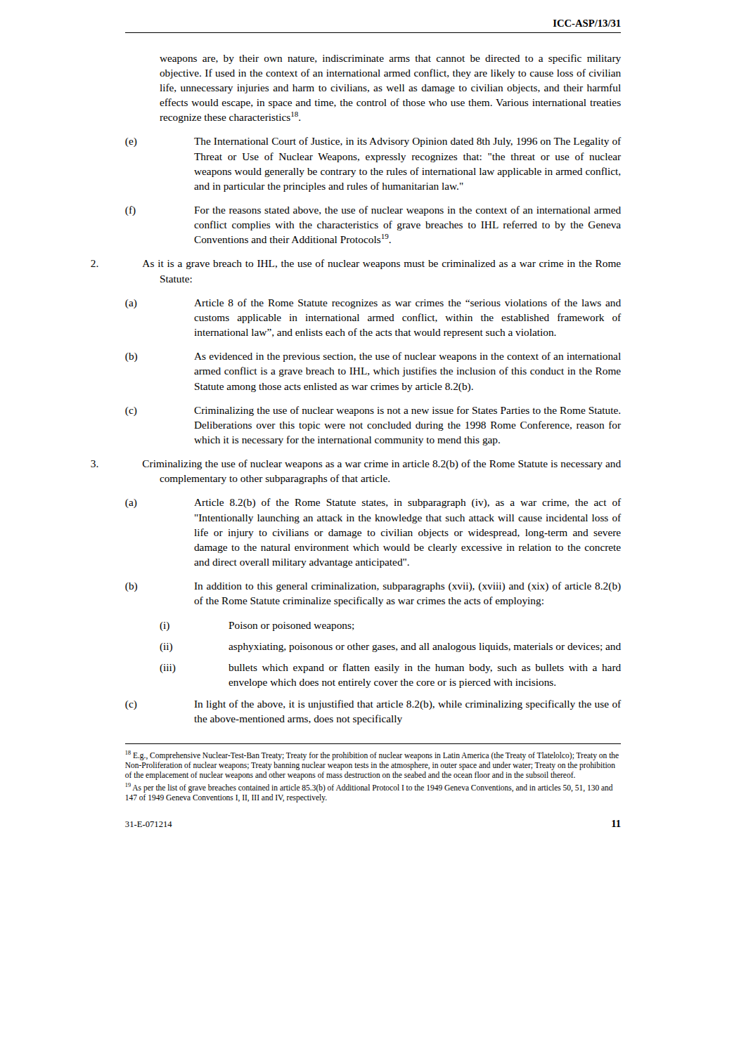ICC-ASP/13/31
weapons are, by their own nature, indiscriminate arms that cannot be directed to a specific military objective. If used in the context of an international armed conflict, they are likely to cause loss of civilian life, unnecessary injuries and harm to civilians, as well as damage to civilian objects, and their harmful effects would escape, in space and time, the control of those who use them. Various international treaties recognize these characteristics18.
(e) The International Court of Justice, in its Advisory Opinion dated 8th July, 1996 on The Legality of Threat or Use of Nuclear Weapons, expressly recognizes that: "the threat or use of nuclear weapons would generally be contrary to the rules of international law applicable in armed conflict, and in particular the principles and rules of humanitarian law."
(f) For the reasons stated above, the use of nuclear weapons in the context of an international armed conflict complies with the characteristics of grave breaches to IHL referred to by the Geneva Conventions and their Additional Protocols19.
2. As it is a grave breach to IHL, the use of nuclear weapons must be criminalized as a war crime in the Rome Statute:
(a) Article 8 of the Rome Statute recognizes as war crimes the “serious violations of the laws and customs applicable in international armed conflict, within the established framework of international law”, and enlists each of the acts that would represent such a violation.
(b) As evidenced in the previous section, the use of nuclear weapons in the context of an international armed conflict is a grave breach to IHL, which justifies the inclusion of this conduct in the Rome Statute among those acts enlisted as war crimes by article 8.2(b).
(c) Criminalizing the use of nuclear weapons is not a new issue for States Parties to the Rome Statute. Deliberations over this topic were not concluded during the 1998 Rome Conference, reason for which it is necessary for the international community to mend this gap.
3. Criminalizing the use of nuclear weapons as a war crime in article 8.2(b) of the Rome Statute is necessary and complementary to other subparagraphs of that article.
(a) Article 8.2(b) of the Rome Statute states, in subparagraph (iv), as a war crime, the act of "Intentionally launching an attack in the knowledge that such attack will cause incidental loss of life or injury to civilians or damage to civilian objects or widespread, long-term and severe damage to the natural environment which would be clearly excessive in relation to the concrete and direct overall military advantage anticipated".
(b) In addition to this general criminalization, subparagraphs (xvii), (xviii) and (xix) of article 8.2(b) of the Rome Statute criminalize specifically as war crimes the acts of employing:
(i) Poison or poisoned weapons;
(ii) asphyxiating, poisonous or other gases, and all analogous liquids, materials or devices; and
(iii) bullets which expand or flatten easily in the human body, such as bullets with a hard envelope which does not entirely cover the core or is pierced with incisions.
(c) In light of the above, it is unjustified that article 8.2(b), while criminalizing specifically the use of the above-mentioned arms, does not specifically
18 E.g., Comprehensive Nuclear-Test-Ban Treaty; Treaty for the prohibition of nuclear weapons in Latin America (the Treaty of Tlatelolco); Treaty on the Non-Proliferation of nuclear weapons; Treaty banning nuclear weapon tests in the atmosphere, in outer space and under water; Treaty on the prohibition of the emplacement of nuclear weapons and other weapons of mass destruction on the seabed and the ocean floor and in the subsoil thereof.
19 As per the list of grave breaches contained in article 85.3(b) of Additional Protocol I to the 1949 Geneva Conventions, and in articles 50, 51, 130 and 147 of 1949 Geneva Conventions I, II, III and IV, respectively.
31-E-071214 11